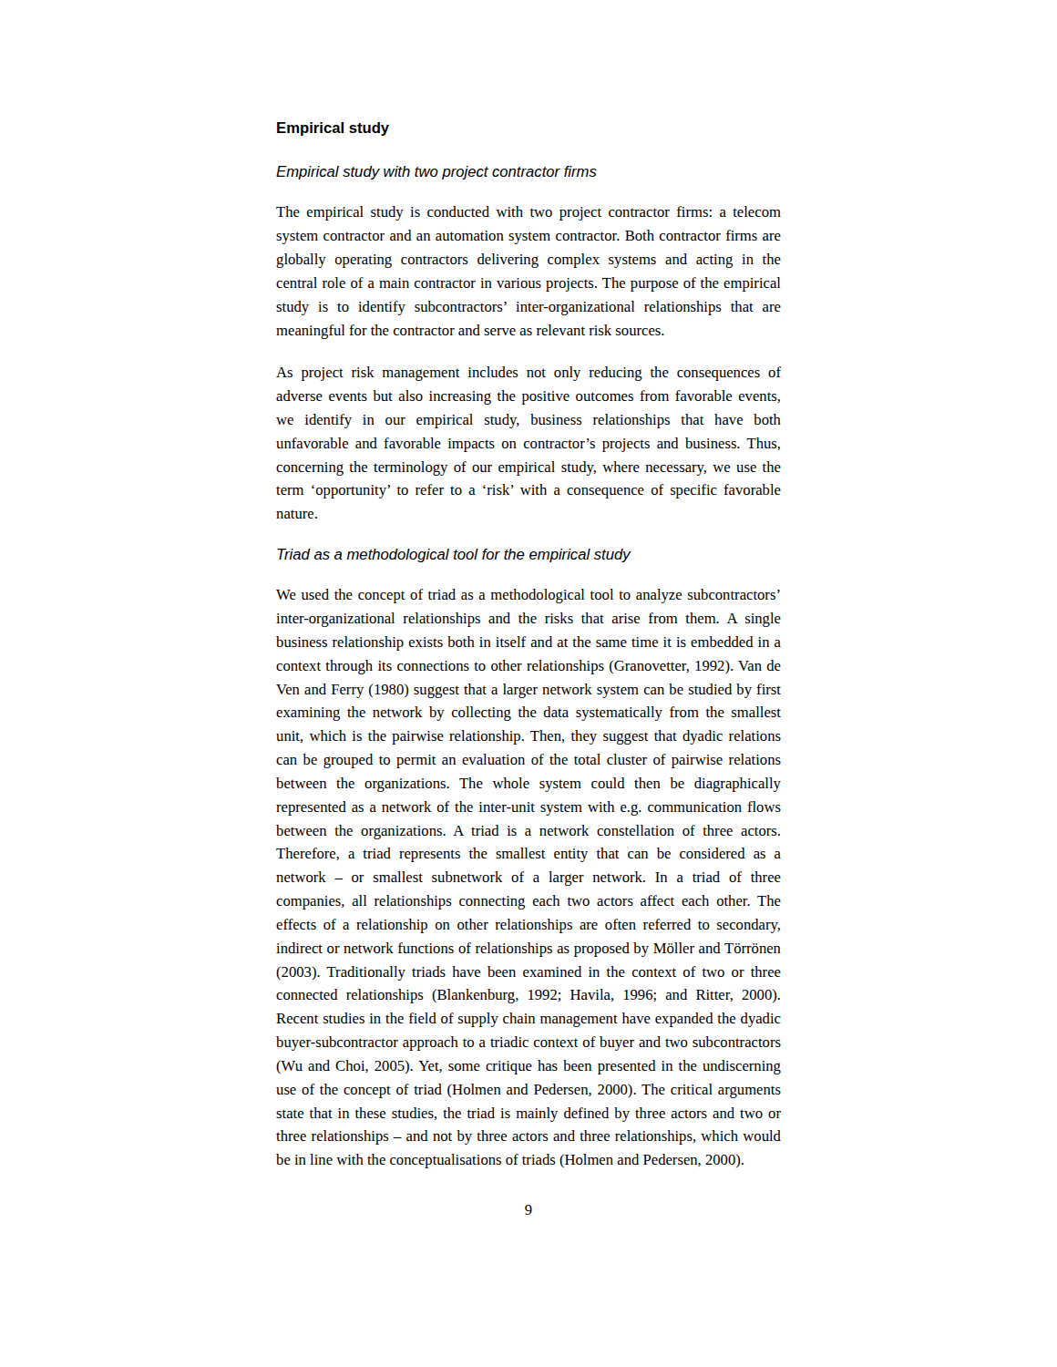Empirical study
Empirical study with two project contractor firms
The empirical study is conducted with two project contractor firms: a telecom system contractor and an automation system contractor. Both contractor firms are globally operating contractors delivering complex systems and acting in the central role of a main contractor in various projects. The purpose of the empirical study is to identify subcontractors’ inter-organizational relationships that are meaningful for the contractor and serve as relevant risk sources.
As project risk management includes not only reducing the consequences of adverse events but also increasing the positive outcomes from favorable events, we identify in our empirical study, business relationships that have both unfavorable and favorable impacts on contractor’s projects and business. Thus, concerning the terminology of our empirical study, where necessary, we use the term ‘opportunity’ to refer to a ‘risk’ with a consequence of specific favorable nature.
Triad as a methodological tool for the empirical study
We used the concept of triad as a methodological tool to analyze subcontractors’ inter-organizational relationships and the risks that arise from them. A single business relationship exists both in itself and at the same time it is embedded in a context through its connections to other relationships (Granovetter, 1992). Van de Ven and Ferry (1980) suggest that a larger network system can be studied by first examining the network by collecting the data systematically from the smallest unit, which is the pairwise relationship. Then, they suggest that dyadic relations can be grouped to permit an evaluation of the total cluster of pairwise relations between the organizations. The whole system could then be diagraphically represented as a network of the inter-unit system with e.g. communication flows between the organizations. A triad is a network constellation of three actors. Therefore, a triad represents the smallest entity that can be considered as a network – or smallest subnetwork of a larger network. In a triad of three companies, all relationships connecting each two actors affect each other. The effects of a relationship on other relationships are often referred to secondary, indirect or network functions of relationships as proposed by Möller and Törrönen (2003). Traditionally triads have been examined in the context of two or three connected relationships (Blankenburg, 1992; Havila, 1996; and Ritter, 2000). Recent studies in the field of supply chain management have expanded the dyadic buyer-subcontractor approach to a triadic context of buyer and two subcontractors (Wu and Choi, 2005). Yet, some critique has been presented in the undiscerning use of the concept of triad (Holmen and Pedersen, 2000). The critical arguments state that in these studies, the triad is mainly defined by three actors and two or three relationships – and not by three actors and three relationships, which would be in line with the conceptualisations of triads (Holmen and Pedersen, 2000).
9